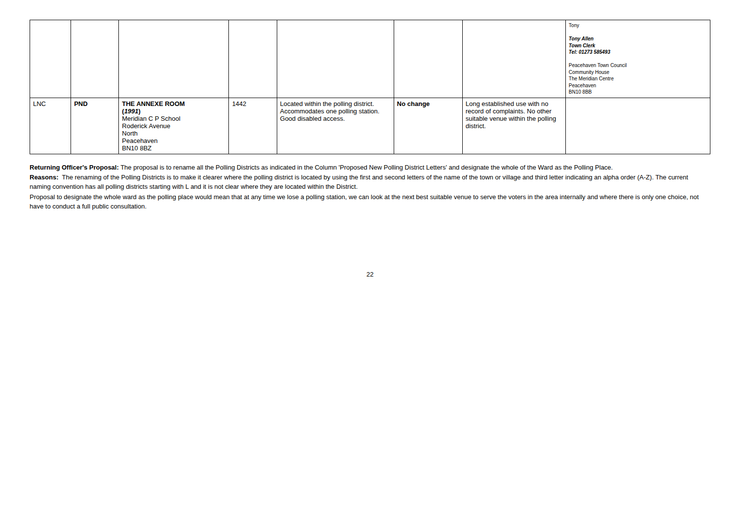| | | | | | | | Tony Tony Allen Town Clerk Tel: 01273 585493 Peacehaven Town Council Community House The Meridian Centre Peacehaven BN10 8BB |
| LNC | PND | THE ANNEXE ROOM ( 1991 ) Meridian C P School Roderick Avenue North Peacehaven BN10 8BZ | 1442 | Located within the polling district. Accommodates one polling station. Good disabled access. | No change | Long established use with no record of complaints. No other suitable venue within the polling district. | |
Returning Officer's Proposal: The proposal is to rename all the Polling Districts as indicated in the Column 'Proposed New Polling District Letters' and designate the whole of the Ward as the Polling Place.
Reasons: The renaming of the Polling Districts is to make it clearer where the polling district is located by using the first and second letters of the name of the town or village and third letter indicating an alpha order (A-Z). The current naming convention has all polling districts starting with L and it is not clear where they are located within the District.
Proposal to designate the whole ward as the polling place would mean that at any time we lose a polling station, we can look at the next best suitable venue to serve the voters in the area internally and where there is only one choice, not have to conduct a full public consultation.
22